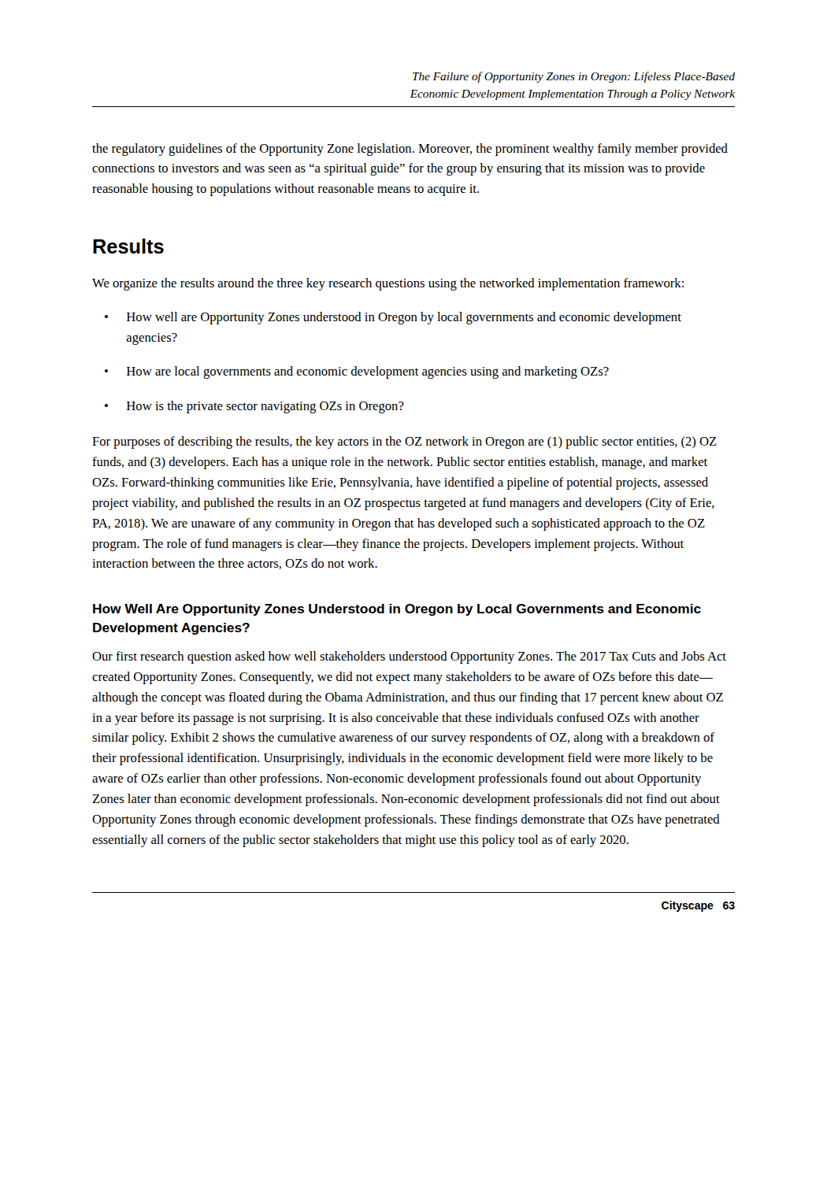The Failure of Opportunity Zones in Oregon: Lifeless Place-Based
Economic Development Implementation Through a Policy Network
the regulatory guidelines of the Opportunity Zone legislation. Moreover, the prominent wealthy family member provided connections to investors and was seen as “a spiritual guide” for the group by ensuring that its mission was to provide reasonable housing to populations without reasonable means to acquire it.
Results
We organize the results around the three key research questions using the networked implementation framework:
How well are Opportunity Zones understood in Oregon by local governments and economic development agencies?
How are local governments and economic development agencies using and marketing OZs?
How is the private sector navigating OZs in Oregon?
For purposes of describing the results, the key actors in the OZ network in Oregon are (1) public sector entities, (2) OZ funds, and (3) developers. Each has a unique role in the network. Public sector entities establish, manage, and market OZs. Forward-thinking communities like Erie, Pennsylvania, have identified a pipeline of potential projects, assessed project viability, and published the results in an OZ prospectus targeted at fund managers and developers (City of Erie, PA, 2018). We are unaware of any community in Oregon that has developed such a sophisticated approach to the OZ program. The role of fund managers is clear—they finance the projects. Developers implement projects. Without interaction between the three actors, OZs do not work.
How Well Are Opportunity Zones Understood in Oregon by Local Governments and Economic Development Agencies?
Our first research question asked how well stakeholders understood Opportunity Zones. The 2017 Tax Cuts and Jobs Act created Opportunity Zones. Consequently, we did not expect many stakeholders to be aware of OZs before this date—although the concept was floated during the Obama Administration, and thus our finding that 17 percent knew about OZ in a year before its passage is not surprising. It is also conceivable that these individuals confused OZs with another similar policy. Exhibit 2 shows the cumulative awareness of our survey respondents of OZ, along with a breakdown of their professional identification. Unsurprisingly, individuals in the economic development field were more likely to be aware of OZs earlier than other professions. Non-economic development professionals found out about Opportunity Zones later than economic development professionals. Non-economic development professionals did not find out about Opportunity Zones through economic development professionals. These findings demonstrate that OZs have penetrated essentially all corners of the public sector stakeholders that might use this policy tool as of early 2020.
Cityscape 63